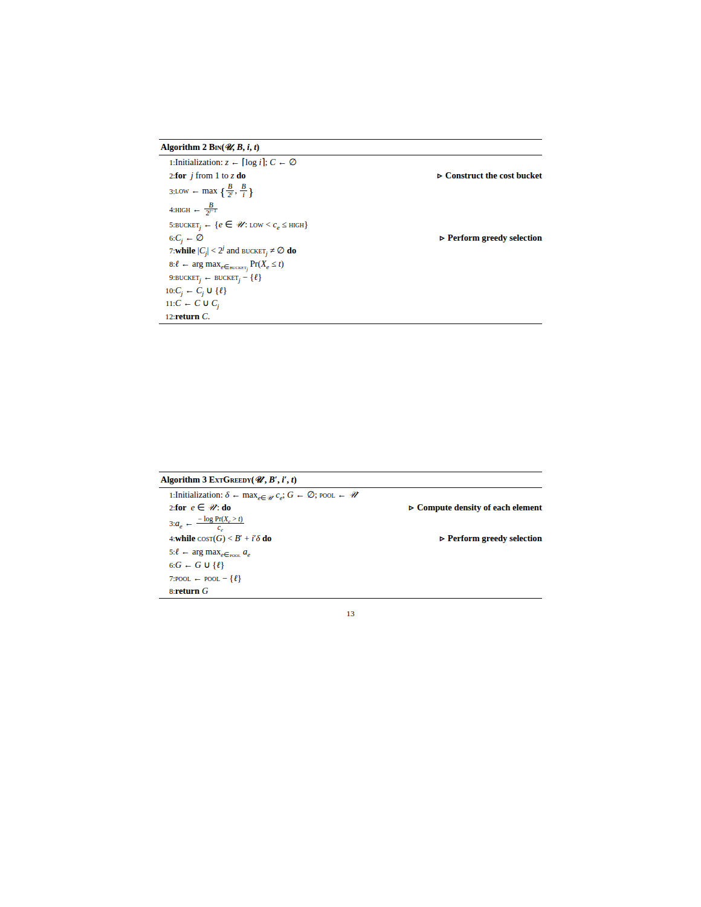Algorithm 2 Bin(𝒰, B, i, t)
| 1: | Initialization: z ← ⌈log i ⌉; C ← ∅ | |
| 2: | for j from 1 to z do | ▹ Construct the cost bucket |
| 3: | low ← max { B 2 j , B i } | |
| 4: | high ← B 2 j −1 | |
| 5: | bucket j ← { e ∈ 𝒰 : low < c e ≤ high } | |
| 6: | C j ← ∅ | ▹ Perform greedy selection |
| 7: | while / C j / < 2 j and bucket j ≠ ∅ do | |
| 8: | ℓ ← arg max e ∈ bucket j Pr( X e ≤ t ) | |
| 9: | bucket j ← bucket j − { ℓ } | |
| 10: | C j ← C j ∪ { ℓ } | |
| 11: | C ← C ∪ C j | |
| 12: | return C . | |
Algorithm 3 ExtGreedy(𝒰′, B′, i′, t)
| 1: | Initialization: δ ← max e ∈ 𝒰 ′ c e ; G ← ∅; pool ← 𝒰 ′ | |
| 2: | for e ∈ 𝒰 ′: do | ▹ Compute density of each element |
| 3: | a e ← − log Pr( X e > t ) c e | |
| 4: | while cost ( G ) < B ′ + i ′ δ do | ▹ Perform greedy selection |
| 5: | ℓ ← arg max e ∈ pool a e | |
| 6: | G ← G ∪ { ℓ } | |
| 7: | pool ← pool − { ℓ } | |
| 8: | return G | |
13